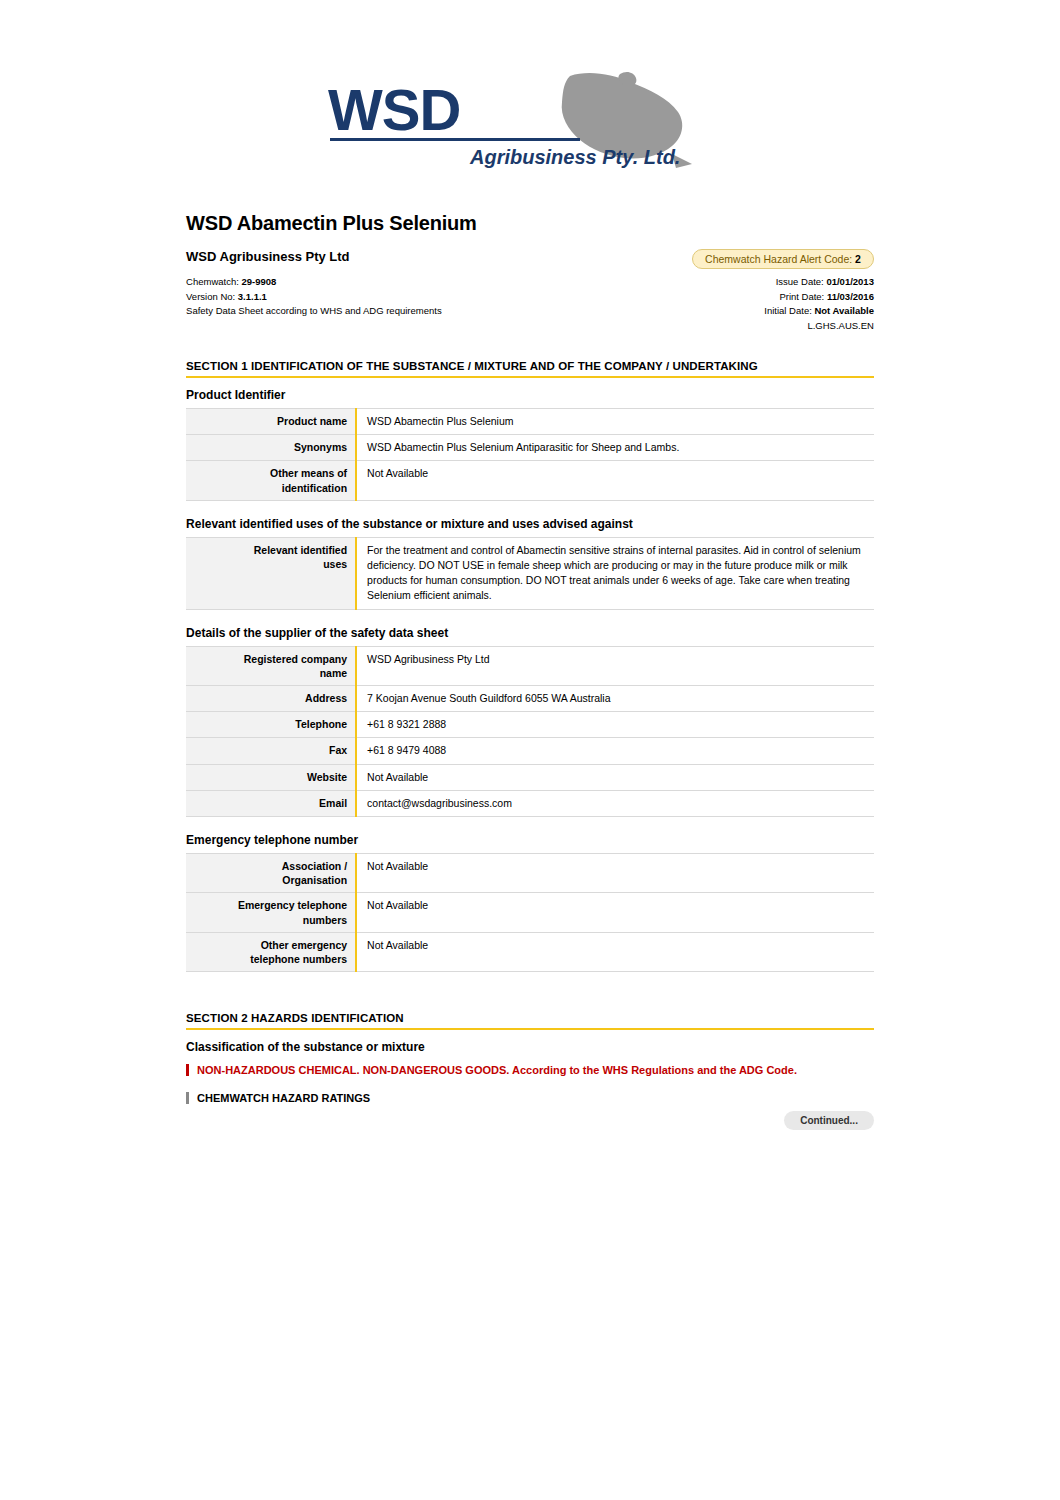WSD Agribusiness Pty. Ltd.
WSD Abamectin Plus Selenium
WSD Agribusiness Pty Ltd
Chemwatch Hazard Alert Code: 2
Chemwatch: 29-9908
Version No: 3.1.1.1
Safety Data Sheet according to WHS and ADG requirements
Issue Date: 01/01/2013
Print Date: 11/03/2016
Initial Date: Not Available
L.GHS.AUS.EN
SECTION 1 IDENTIFICATION OF THE SUBSTANCE / MIXTURE AND OF THE COMPANY / UNDERTAKING
Product Identifier
| Product name | WSD Abamectin Plus Selenium |
| Synonyms | WSD Abamectin Plus Selenium Antiparasitic for Sheep and Lambs. |
| Other means of identification | Not Available |
Relevant identified uses of the substance or mixture and uses advised against
| Relevant identified uses | For the treatment and control of Abamectin sensitive strains of internal parasites. Aid in control of selenium deficiency. DO NOT USE in female sheep which are producing or may in the future produce milk or milk products for human consumption. DO NOT treat animals under 6 weeks of age. Take care when treating Selenium efficient animals. |
Details of the supplier of the safety data sheet
| Registered company name | WSD Agribusiness Pty Ltd |
| Address | 7 Koojan Avenue South Guildford 6055 WA Australia |
| Telephone | +61 8 9321 2888 |
| Fax | +61 8 9479 4088 |
| Website | Not Available |
| Email | contact@wsdagribusiness.com |
Emergency telephone number
| Association / Organisation | Not Available |
| Emergency telephone numbers | Not Available |
| Other emergency telephone numbers | Not Available |
SECTION 2 HAZARDS IDENTIFICATION
Classification of the substance or mixture
NON-HAZARDOUS CHEMICAL. NON-DANGEROUS GOODS. According to the WHS Regulations and the ADG Code.
CHEMWATCH HAZARD RATINGS
Continued...